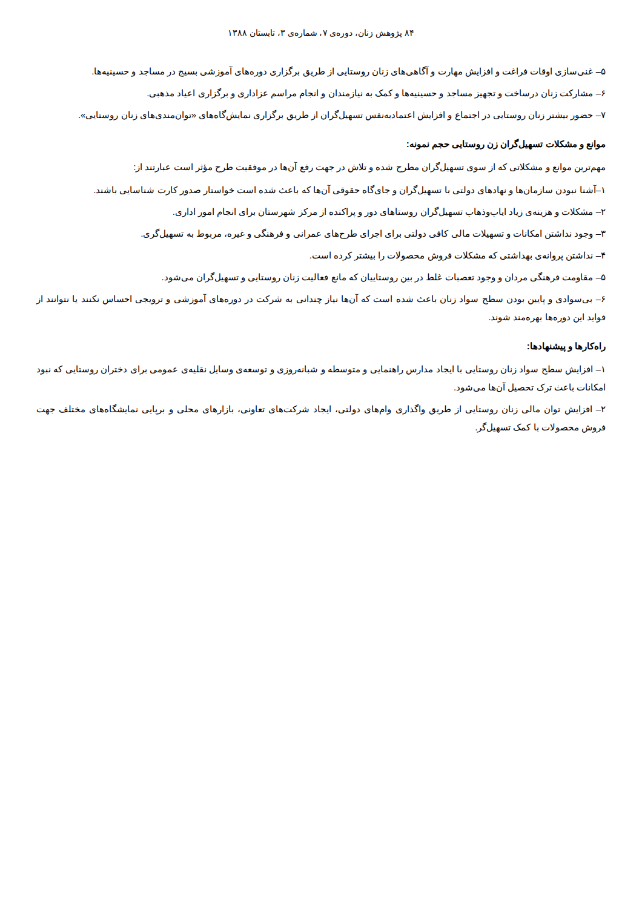۸۴ پژوهش زنان، دوره‌ی ۷، شماره‌ی ۳، تابستان ۱۳۸۸
۵– غنی‌سازی اوقات فراغت و افزایش مهارت و آگاهی‌های زنان روستایی از طریق برگزاری دوره‌های آموزشی بسیج در مساجد و حسینیه‌ها.
۶– مشارکت زنان درساخت و تجهیز مساجد و حسینیه‌ها و کمک به نیازمندان و انجام مراسم عزاداری و برگزاری اعیاد مذهبی.
۷– حضور بیشتر زنان روستایی در اجتماع و افزایش اعتمادبه‌نفس تسهیل‌گران از طریق برگزاری نمایش‌گاه‌های «توان‌مندی‌های زنان روستایی».
موانع و مشکلات تسهیل‌گران زن روستایی حجم نمونه:
مهم‌ترین موانع و مشکلاتی که از سوی تسهیل‌گران مطرح شده و تلاش در جهت رفع آن‌ها در موفقیت طرح مؤثر است عبارتند از:
۱–آشنا نبودن سازمان‌ها و نهادهای دولتی با تسهیل‌گران و جای‌گاه حقوقی آن‌ها که باعث شده است خواستار صدور کارت شناسایی باشند.
۲– مشکلات و هزینه‌ی زیاد ایاب‌وذهاب تسهیل‌گران روستاهای دور و پراکنده از مرکز شهرستان برای انجام امور اداری.
۳– وجود نداشتن امکانات و تسهیلات مالی کافی دولتی برای اجرای طرح‌های عمرانی و فرهنگی و غیره، مربوط به تسهیل‌گری.
۴– نداشتن پروانه‌ی بهداشتی که مشکلات فروش محصولات را بیشتر کرده است.
۵– مقاومت فرهنگی مردان و وجود تعصبات غلط در بین روستاییان که مانع فعالیت زنان روستایی و تسهیل‌گران می‌شود.
۶– بی‌سوادی و پایین بودن سطح سواد زنان باعث شده است که آن‌ها نیاز چندانی به شرکت در دوره‌های آموزشی و ترویجی احساس نکنند یا نتوانند از فواید این دوره‌ها بهره‌مند شوند.
راه‌کارها و پیشنهادها:
۱– افزایش سطح سواد زنان روستایی با ایجاد مدارس راهنمایی و متوسطه و شبانه‌روزی و توسعه‌ی وسایل نقلیه‌ی عمومی برای دختران روستایی که نبود امکانات باعث ترک تحصیل آن‌ها می‌شود.
۲– افزایش توان مالی زنان روستایی از طریق واگذاری وام‌های دولتی، ایجاد شرکت‌های تعاونی، بازارهای محلی و برپایی نمایشگاه‌های مختلف جهت فروش محصولات با کمک تسهیل‌گر.